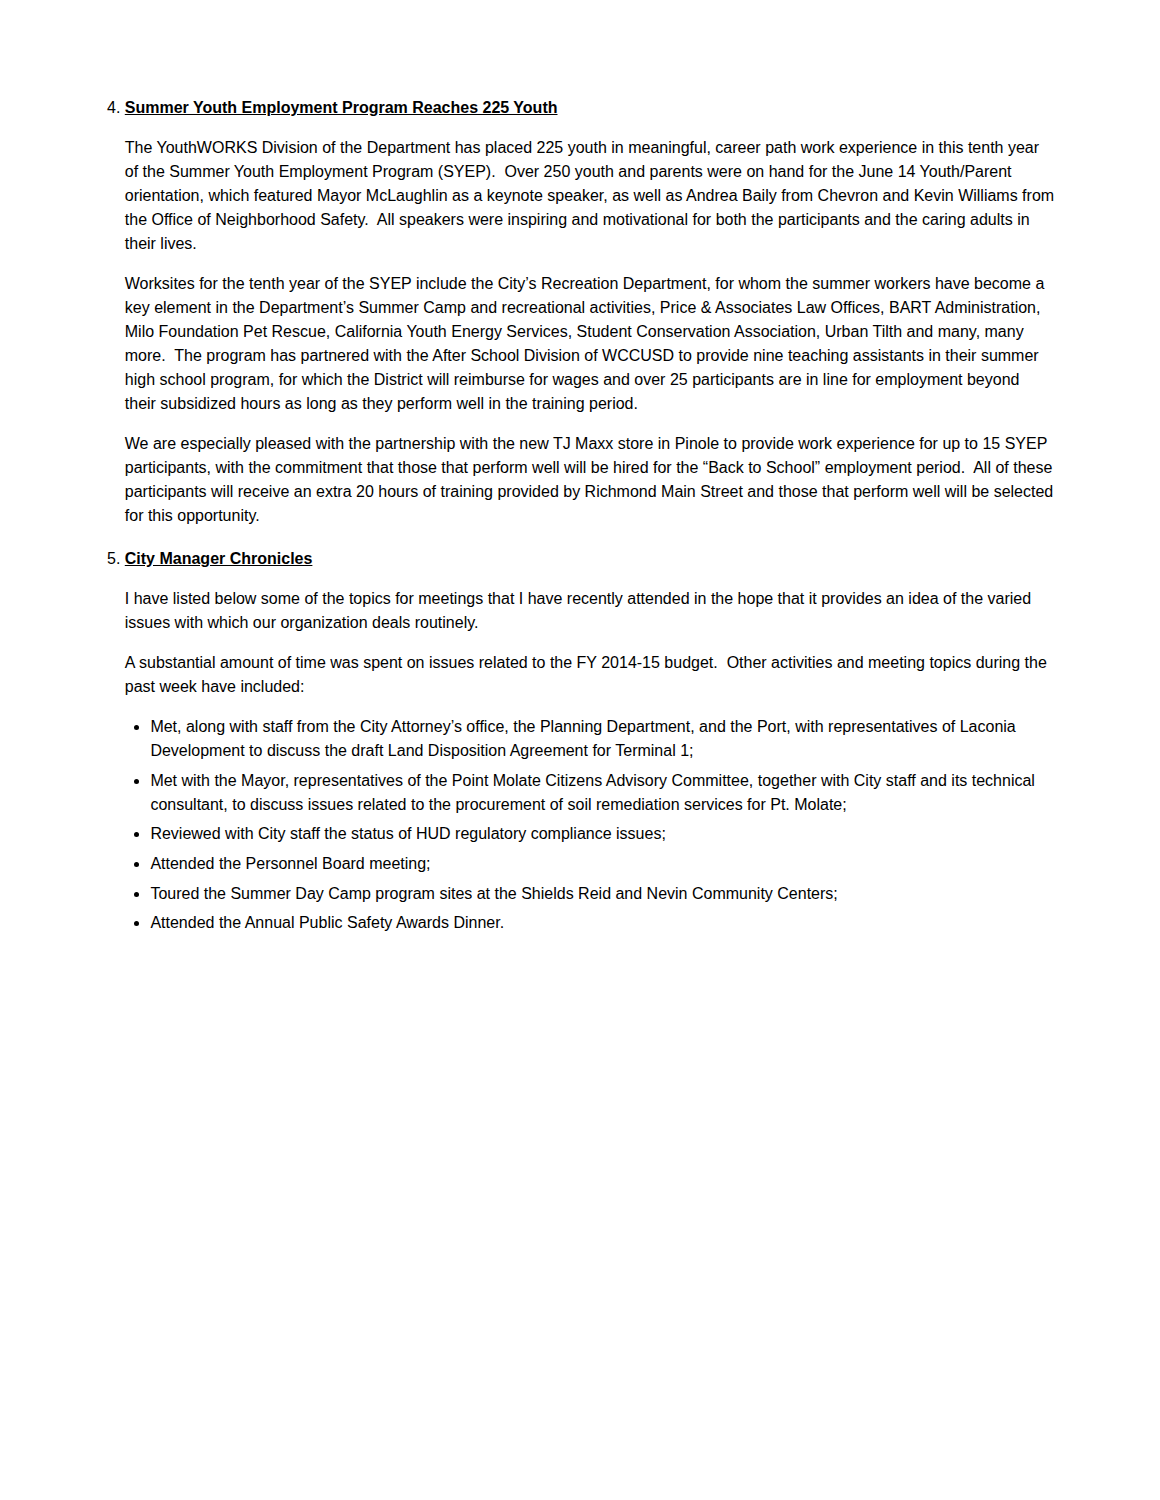Summer Youth Employment Program Reaches 225 Youth
The YouthWORKS Division of the Department has placed 225 youth in meaningful, career path work experience in this tenth year of the Summer Youth Employment Program (SYEP). Over 250 youth and parents were on hand for the June 14 Youth/Parent orientation, which featured Mayor McLaughlin as a keynote speaker, as well as Andrea Baily from Chevron and Kevin Williams from the Office of Neighborhood Safety. All speakers were inspiring and motivational for both the participants and the caring adults in their lives.
Worksites for the tenth year of the SYEP include the City’s Recreation Department, for whom the summer workers have become a key element in the Department’s Summer Camp and recreational activities, Price & Associates Law Offices, BART Administration, Milo Foundation Pet Rescue, California Youth Energy Services, Student Conservation Association, Urban Tilth and many, many more. The program has partnered with the After School Division of WCCUSD to provide nine teaching assistants in their summer high school program, for which the District will reimburse for wages and over 25 participants are in line for employment beyond their subsidized hours as long as they perform well in the training period.
We are especially pleased with the partnership with the new TJ Maxx store in Pinole to provide work experience for up to 15 SYEP participants, with the commitment that those that perform well will be hired for the “Back to School” employment period. All of these participants will receive an extra 20 hours of training provided by Richmond Main Street and those that perform well will be selected for this opportunity.
City Manager Chronicles
I have listed below some of the topics for meetings that I have recently attended in the hope that it provides an idea of the varied issues with which our organization deals routinely.
A substantial amount of time was spent on issues related to the FY 2014-15 budget. Other activities and meeting topics during the past week have included:
Met, along with staff from the City Attorney’s office, the Planning Department, and the Port, with representatives of Laconia Development to discuss the draft Land Disposition Agreement for Terminal 1;
Met with the Mayor, representatives of the Point Molate Citizens Advisory Committee, together with City staff and its technical consultant, to discuss issues related to the procurement of soil remediation services for Pt. Molate;
Reviewed with City staff the status of HUD regulatory compliance issues;
Attended the Personnel Board meeting;
Toured the Summer Day Camp program sites at the Shields Reid and Nevin Community Centers;
Attended the Annual Public Safety Awards Dinner.